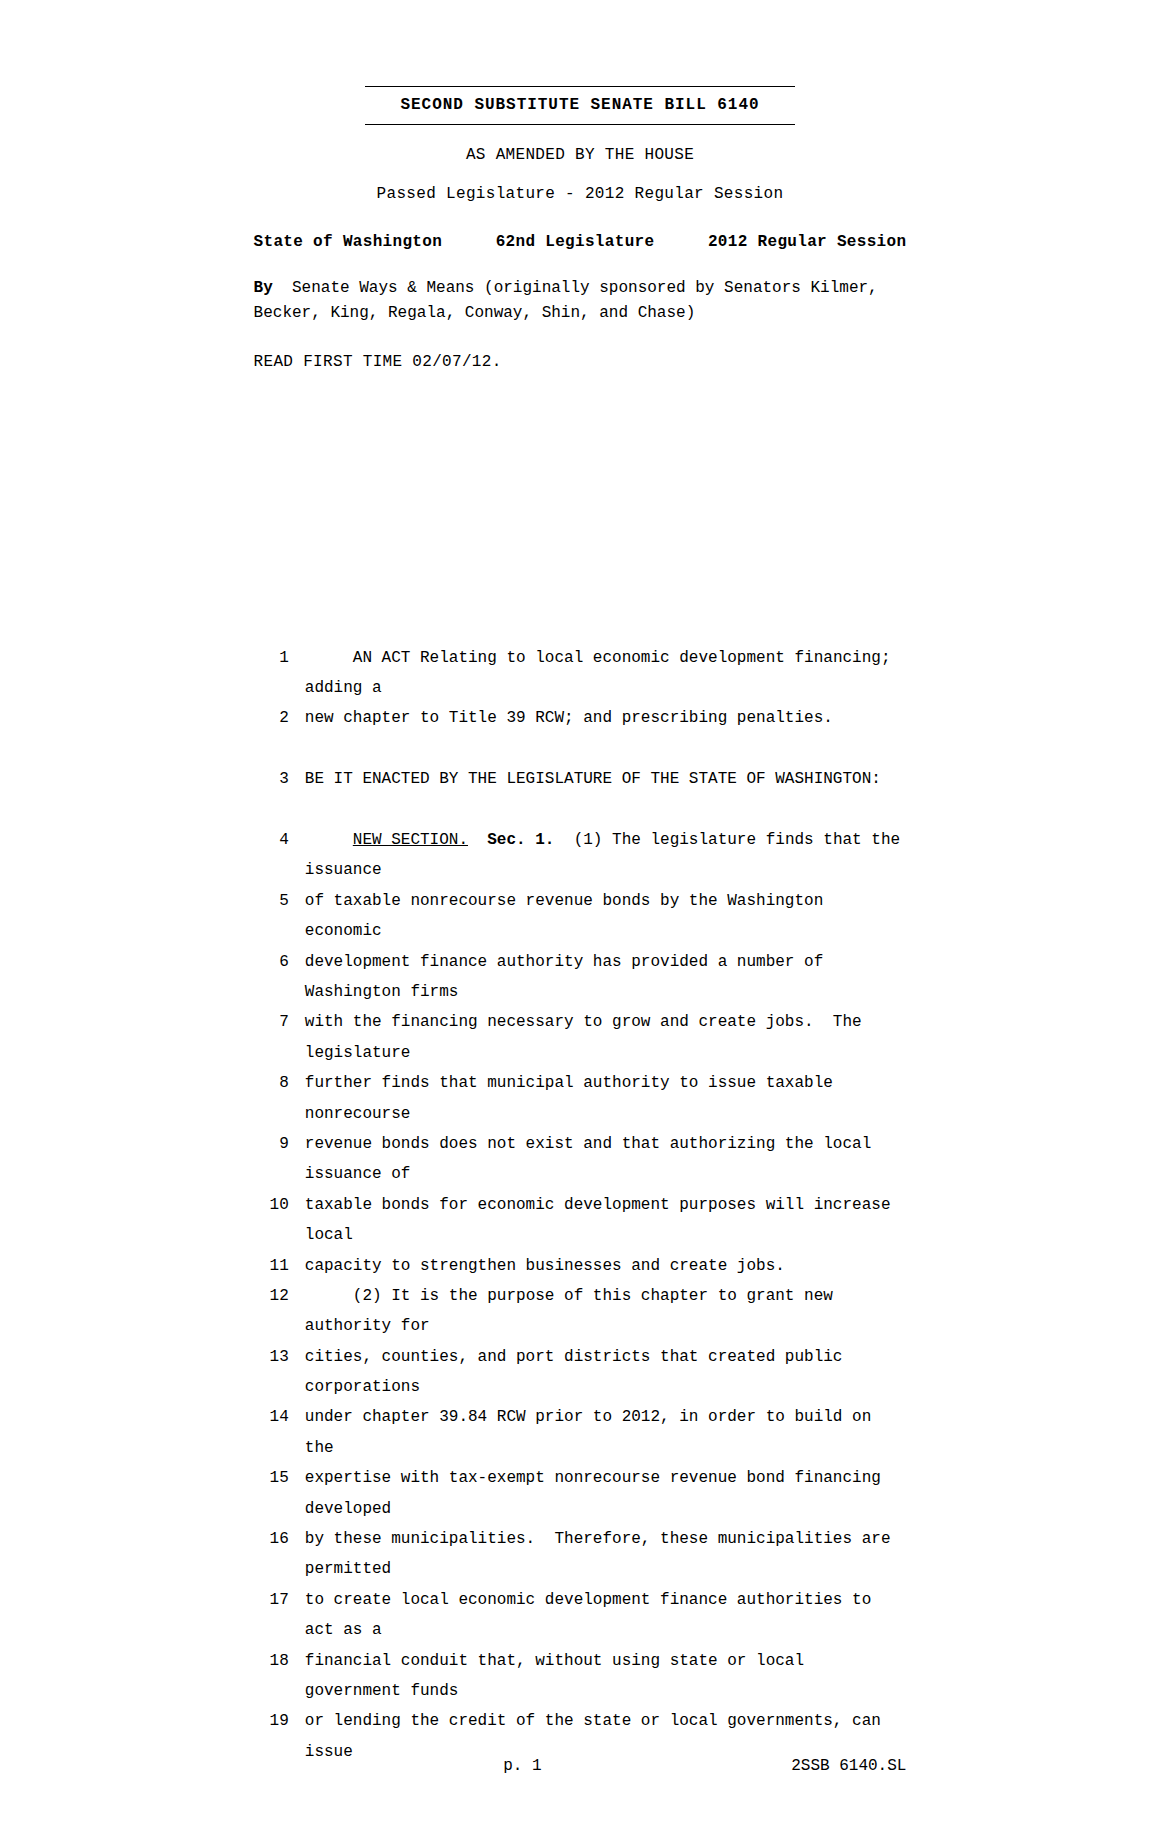SECOND SUBSTITUTE SENATE BILL 6140
AS AMENDED BY THE HOUSE
Passed Legislature - 2012 Regular Session
State of Washington 62nd Legislature 2012 Regular Session
By Senate Ways & Means (originally sponsored by Senators Kilmer, Becker, King, Regala, Conway, Shin, and Chase)
READ FIRST TIME 02/07/12.
AN ACT Relating to local economic development financing; adding a
new chapter to Title 39 RCW; and prescribing penalties.
BE IT ENACTED BY THE LEGISLATURE OF THE STATE OF WASHINGTON:
NEW SECTION. Sec. 1. (1) The legislature finds that the issuance
of taxable nonrecourse revenue bonds by the Washington economic
development finance authority has provided a number of Washington firms
with the financing necessary to grow and create jobs. The legislature
further finds that municipal authority to issue taxable nonrecourse
revenue bonds does not exist and that authorizing the local issuance of
taxable bonds for economic development purposes will increase local
capacity to strengthen businesses and create jobs.
(2) It is the purpose of this chapter to grant new authority for
cities, counties, and port districts that created public corporations
under chapter 39.84 RCW prior to 2012, in order to build on the
expertise with tax-exempt nonrecourse revenue bond financing developed
by these municipalities. Therefore, these municipalities are permitted
to create local economic development finance authorities to act as a
financial conduit that, without using state or local government funds
or lending the credit of the state or local governments, can issue
p. 1 2SSB 6140.SL